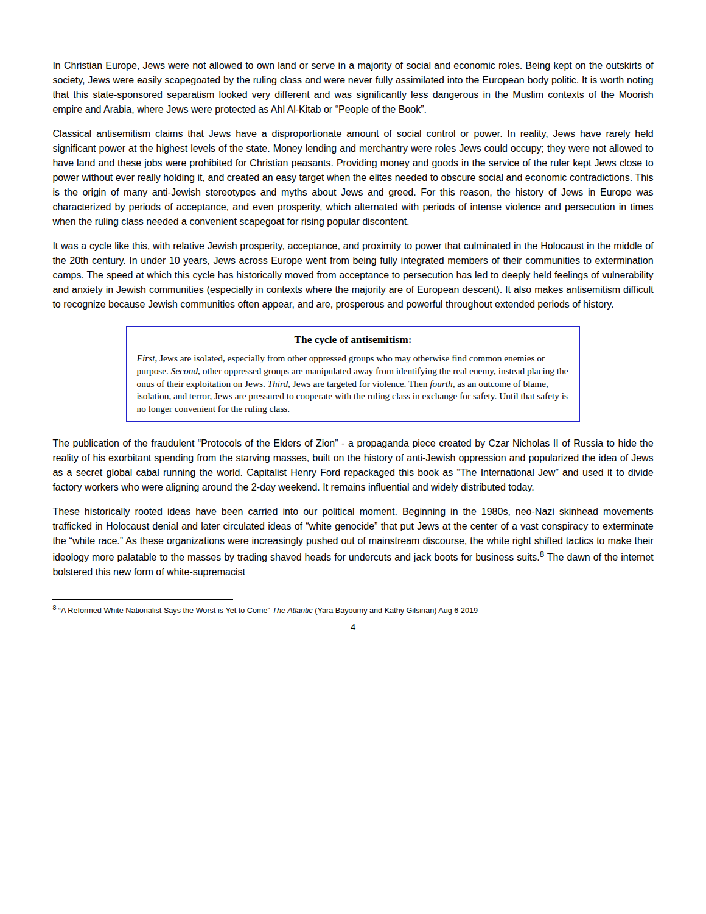In Christian Europe, Jews were not allowed to own land or serve in a majority of social and economic roles. Being kept on the outskirts of society, Jews were easily scapegoated by the ruling class and were never fully assimilated into the European body politic. It is worth noting that this state-sponsored separatism looked very different and was significantly less dangerous in the Muslim contexts of the Moorish empire and Arabia, where Jews were protected as Ahl Al-Kitab or “People of the Book”.
Classical antisemitism claims that Jews have a disproportionate amount of social control or power. In reality, Jews have rarely held significant power at the highest levels of the state. Money lending and merchantry were roles Jews could occupy; they were not allowed to have land and these jobs were prohibited for Christian peasants. Providing money and goods in the service of the ruler kept Jews close to power without ever really holding it, and created an easy target when the elites needed to obscure social and economic contradictions. This is the origin of many anti-Jewish stereotypes and myths about Jews and greed. For this reason, the history of Jews in Europe was characterized by periods of acceptance, and even prosperity, which alternated with periods of intense violence and persecution in times when the ruling class needed a convenient scapegoat for rising popular discontent.
It was a cycle like this, with relative Jewish prosperity, acceptance, and proximity to power that culminated in the Holocaust in the middle of the 20th century. In under 10 years, Jews across Europe went from being fully integrated members of their communities to extermination camps. The speed at which this cycle has historically moved from acceptance to persecution has led to deeply held feelings of vulnerability and anxiety in Jewish communities (especially in contexts where the majority are of European descent). It also makes antisemitism difficult to recognize because Jewish communities often appear, and are, prosperous and powerful throughout extended periods of history.
The cycle of antisemitism:
First, Jews are isolated, especially from other oppressed groups who may otherwise find common enemies or purpose. Second, other oppressed groups are manipulated away from identifying the real enemy, instead placing the onus of their exploitation on Jews. Third, Jews are targeted for violence. Then fourth, as an outcome of blame, isolation, and terror, Jews are pressured to cooperate with the ruling class in exchange for safety. Until that safety is no longer convenient for the ruling class.
The publication of the fraudulent “Protocols of the Elders of Zion” - a propaganda piece created by Czar Nicholas II of Russia to hide the reality of his exorbitant spending from the starving masses, built on the history of anti-Jewish oppression and popularized the idea of Jews as a secret global cabal running the world. Capitalist Henry Ford repackaged this book as “The International Jew” and used it to divide factory workers who were aligning around the 2-day weekend. It remains influential and widely distributed today.
These historically rooted ideas have been carried into our political moment. Beginning in the 1980s, neo-Nazi skinhead movements trafficked in Holocaust denial and later circulated ideas of “white genocide” that put Jews at the center of a vast conspiracy to exterminate the “white race.” As these organizations were increasingly pushed out of mainstream discourse, the white right shifted tactics to make their ideology more palatable to the masses by trading shaved heads for undercuts and jack boots for business suits.8 The dawn of the internet bolstered this new form of white-supremacist
8 “A Reformed White Nationalist Says the Worst is Yet to Come” The Atlantic (Yara Bayoumy and Kathy Gilsinan) Aug 6 2019
4